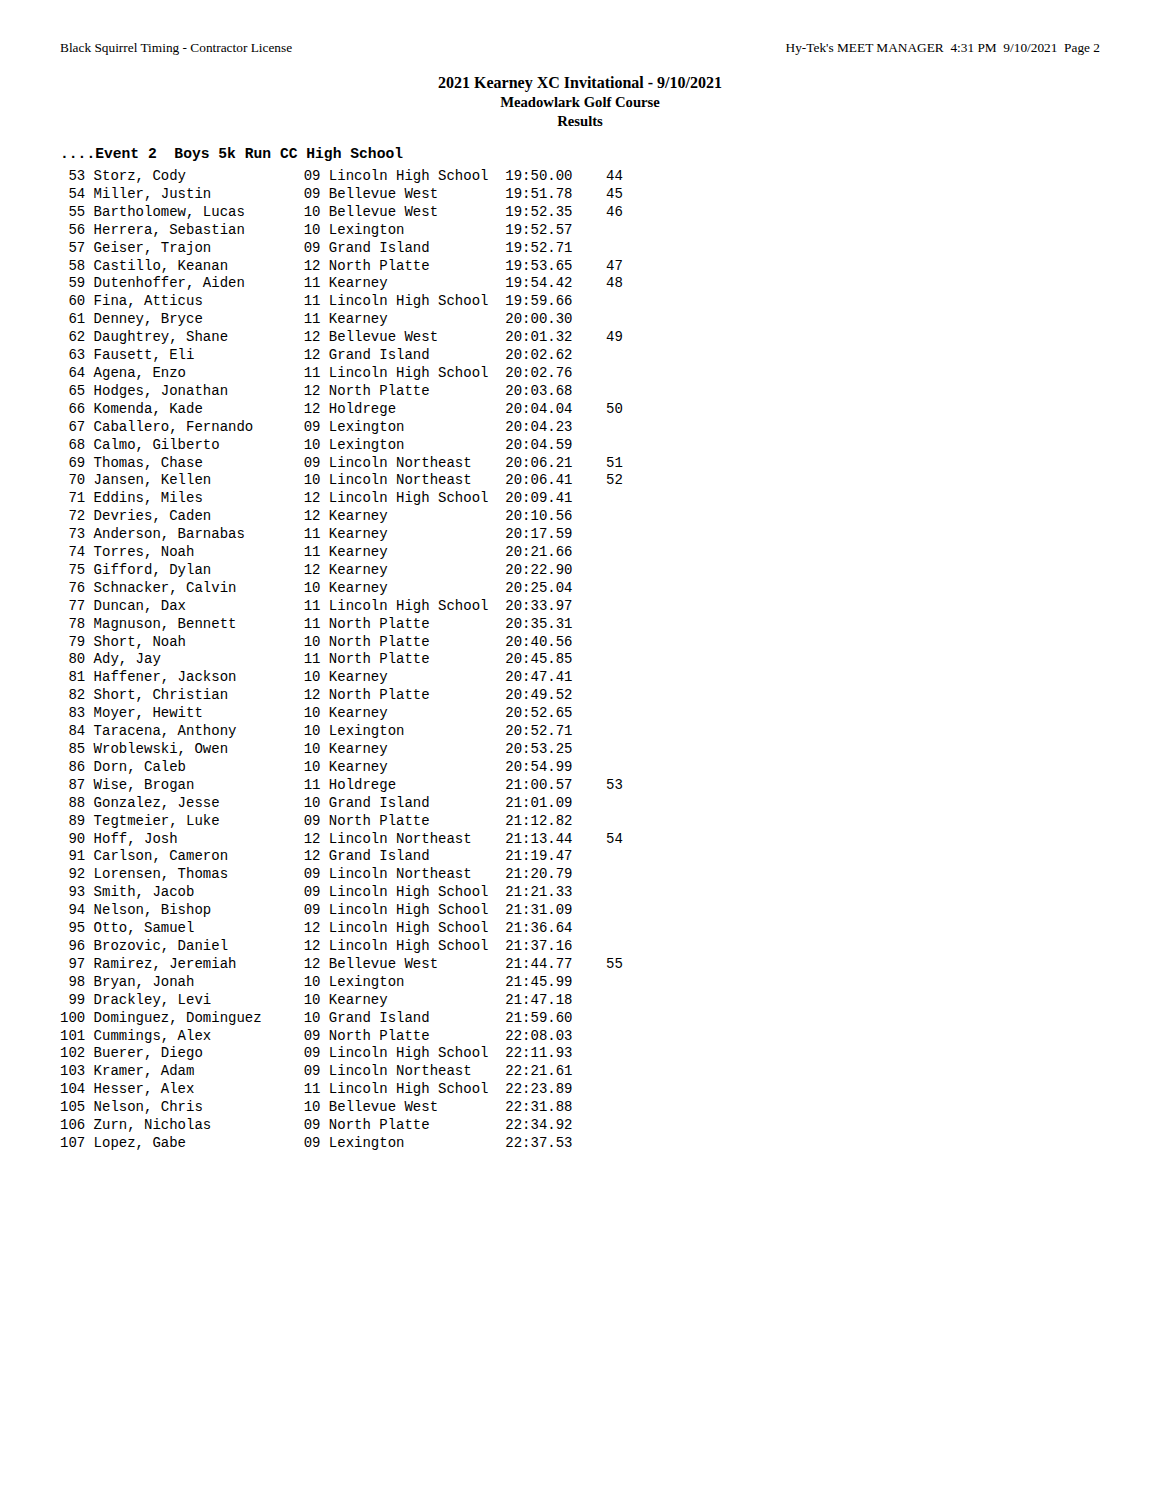Black Squirrel Timing - Contractor License Hy-Tek's MEET MANAGER 4:31 PM 9/10/2021 Page 2
2021 Kearney XC Invitational - 9/10/2021
Meadowlark Golf Course
Results
....Event 2 Boys 5k Run CC High School
 53 Storz, Cody              09 Lincoln High School  19:50.00    44
 54 Miller, Justin           09 Bellevue West        19:51.78    45
 55 Bartholomew, Lucas       10 Bellevue West        19:52.35    46
 56 Herrera, Sebastian       10 Lexington            19:52.57
 57 Geiser, Trajon           09 Grand Island         19:52.71
 58 Castillo, Keanan         12 North Platte         19:53.65    47
 59 Dutenhoffer, Aiden       11 Kearney              19:54.42    48
 60 Fina, Atticus            11 Lincoln High School  19:59.66
 61 Denney, Bryce            11 Kearney              20:00.30
 62 Daughtrey, Shane         12 Bellevue West        20:01.32    49
 63 Fausett, Eli             12 Grand Island         20:02.62
 64 Agena, Enzo              11 Lincoln High School  20:02.76
 65 Hodges, Jonathan         12 North Platte         20:03.68
 66 Komenda, Kade            12 Holdrege             20:04.04    50
 67 Caballero, Fernando      09 Lexington            20:04.23
 68 Calmo, Gilberto          10 Lexington            20:04.59
 69 Thomas, Chase            09 Lincoln Northeast    20:06.21    51
 70 Jansen, Kellen           10 Lincoln Northeast    20:06.41    52
 71 Eddins, Miles            12 Lincoln High School  20:09.41
 72 Devries, Caden           12 Kearney              20:10.56
 73 Anderson, Barnabas       11 Kearney              20:17.59
 74 Torres, Noah             11 Kearney              20:21.66
 75 Gifford, Dylan           12 Kearney              20:22.90
 76 Schnacker, Calvin        10 Kearney              20:25.04
 77 Duncan, Dax              11 Lincoln High School  20:33.97
 78 Magnuson, Bennett        11 North Platte         20:35.31
 79 Short, Noah              10 North Platte         20:40.56
 80 Ady, Jay                 11 North Platte         20:45.85
 81 Haffener, Jackson        10 Kearney              20:47.41
 82 Short, Christian         12 North Platte         20:49.52
 83 Moyer, Hewitt            10 Kearney              20:52.65
 84 Taracena, Anthony        10 Lexington            20:52.71
 85 Wroblewski, Owen         10 Kearney              20:53.25
 86 Dorn, Caleb              10 Kearney              20:54.99
 87 Wise, Brogan             11 Holdrege             21:00.57    53
 88 Gonzalez, Jesse          10 Grand Island         21:01.09
 89 Tegtmeier, Luke          09 North Platte         21:12.82
 90 Hoff, Josh               12 Lincoln Northeast    21:13.44    54
 91 Carlson, Cameron         12 Grand Island         21:19.47
 92 Lorensen, Thomas         09 Lincoln Northeast    21:20.79
 93 Smith, Jacob             09 Lincoln High School  21:21.33
 94 Nelson, Bishop           09 Lincoln High School  21:31.09
 95 Otto, Samuel             12 Lincoln High School  21:36.64
 96 Brozovic, Daniel         12 Lincoln High School  21:37.16
 97 Ramirez, Jeremiah        12 Bellevue West        21:44.77    55
 98 Bryan, Jonah             10 Lexington            21:45.99
 99 Drackley, Levi           10 Kearney              21:47.18
100 Dominguez, Dominguez     10 Grand Island         21:59.60
101 Cummings, Alex           09 North Platte         22:08.03
102 Buerer, Diego            09 Lincoln High School  22:11.93
103 Kramer, Adam             09 Lincoln Northeast    22:21.61
104 Hesser, Alex             11 Lincoln High School  22:23.89
105 Nelson, Chris            10 Bellevue West        22:31.88
106 Zurn, Nicholas           09 North Platte         22:34.92
107 Lopez, Gabe              09 Lexington            22:37.53